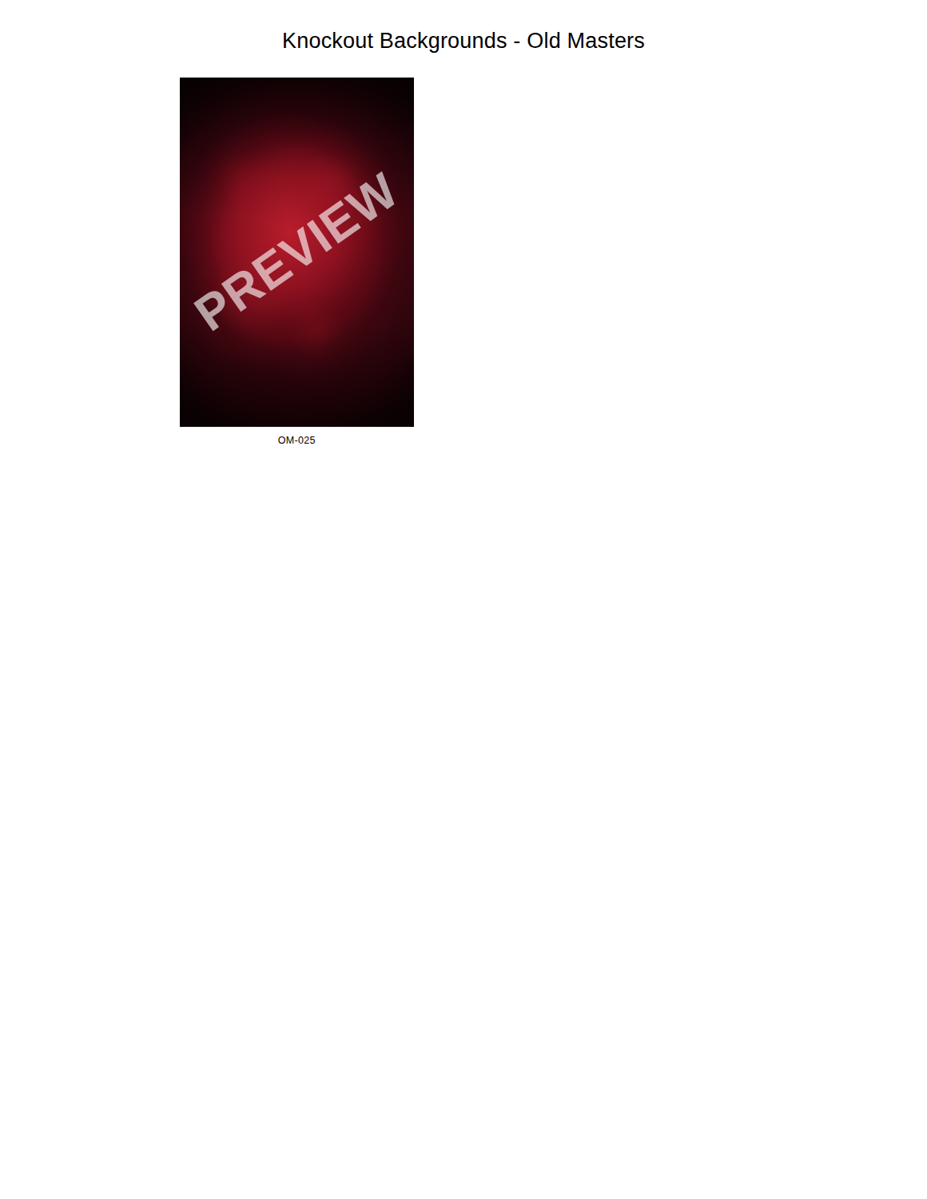Knockout Backgrounds - Old Masters
PREVIEW
OM-025